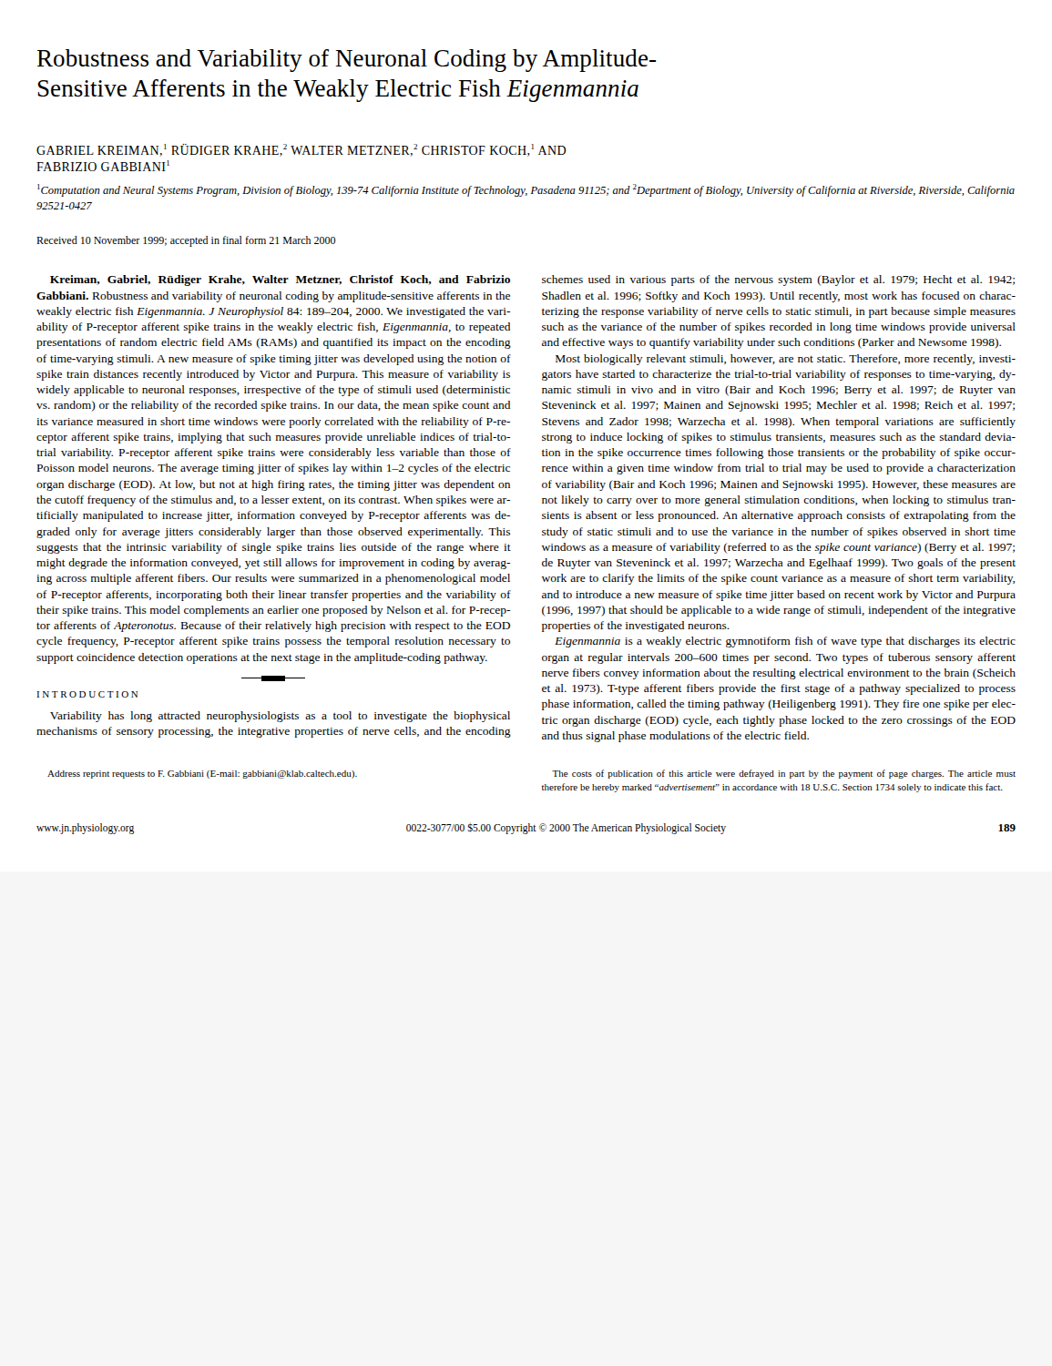Robustness and Variability of Neuronal Coding by Amplitude-
Sensitive Afferents in the Weakly Electric Fish Eigenmannia
GABRIEL KREIMAN,1 RÜDIGER KRAHE,2 WALTER METZNER,2 CHRISTOF KOCH,1 AND
FABRIZIO GABBIANI1
1 Computation and Neural Systems Program, Division of Biology, 139-74 California Institute of Technology, Pasadena 91125; and 2 Department of Biology, University of California at Riverside, Riverside, California 92521-0427
Received 10 November 1999; accepted in final form 21 March 2000
Kreiman, Gabriel, Rüdiger Krahe, Walter Metzner, Christof Koch, and Fabrizio Gabbiani. Robustness and variability of neuronal coding by amplitude-sensitive afferents in the weakly electric fish Eigenmannia. J Neurophysiol 84: 189–204, 2000. We investigated the variability of P-receptor afferent spike trains in the weakly electric fish, Eigenmannia, to repeated presentations of random electric field AMs (RAMs) and quantified its impact on the encoding of time-varying stimuli. A new measure of spike timing jitter was developed using the notion of spike train distances recently introduced by Victor and Purpura. This measure of variability is widely applicable to neuronal responses, irrespective of the type of stimuli used (deterministic vs. random) or the reliability of the recorded spike trains. In our data, the mean spike count and its variance measured in short time windows were poorly correlated with the reliability of P-receptor afferent spike trains, implying that such measures provide unreliable indices of trial-to-trial variability. P-receptor afferent spike trains were considerably less variable than those of Poisson model neurons. The average timing jitter of spikes lay within 1–2 cycles of the electric organ discharge (EOD). At low, but not at high firing rates, the timing jitter was dependent on the cutoff frequency of the stimulus and, to a lesser extent, on its contrast. When spikes were artificially manipulated to increase jitter, information conveyed by P-receptor afferents was degraded only for average jitters considerably larger than those observed experimentally. This suggests that the intrinsic variability of single spike trains lies outside of the range where it might degrade the information conveyed, yet still allows for improvement in coding by averaging across multiple afferent fibers. Our results were summarized in a phenomenological model of P-receptor afferents, incorporating both their linear transfer properties and the variability of their spike trains. This model complements an earlier one proposed by Nelson et al. for P-receptor afferents of Apteronotus. Because of their relatively high precision with respect to the EOD cycle frequency, P-receptor afferent spike trains possess the temporal resolution necessary to support coincidence detection operations at the next stage in the amplitude-coding pathway.
Introduction
Variability has long attracted neurophysiologists as a tool to investigate the biophysical mechanisms of sensory processing, the integrative properties of nerve cells, and the encoding schemes used in various parts of the nervous system (Baylor et al. 1979; Hecht et al. 1942; Shadlen et al. 1996; Softky and Koch 1993). Until recently, most work has focused on characterizing the response variability of nerve cells to static stimuli, in part because simple measures such as the variance of the number of spikes recorded in long time windows provide universal and effective ways to quantify variability under such conditions (Parker and Newsome 1998).
Most biologically relevant stimuli, however, are not static. Therefore, more recently, investigators have started to characterize the trial-to-trial variability of responses to time-varying, dynamic stimuli in vivo and in vitro (Bair and Koch 1996; Berry et al. 1997; de Ruyter van Steveninck et al. 1997; Mainen and Sejnowski 1995; Mechler et al. 1998; Reich et al. 1997; Stevens and Zador 1998; Warzecha et al. 1998). When temporal variations are sufficiently strong to induce locking of spikes to stimulus transients, measures such as the standard deviation in the spike occurrence times following those transients or the probability of spike occurrence within a given time window from trial to trial may be used to provide a characterization of variability (Bair and Koch 1996; Mainen and Sejnowski 1995). However, these measures are not likely to carry over to more general stimulation conditions, when locking to stimulus transients is absent or less pronounced. An alternative approach consists of extrapolating from the study of static stimuli and to use the variance in the number of spikes observed in short time windows as a measure of variability (referred to as the spike count variance) (Berry et al. 1997; de Ruyter van Steveninck et al. 1997; Warzecha and Egelhaaf 1999). Two goals of the present work are to clarify the limits of the spike count variance as a measure of short term variability, and to introduce a new measure of spike time jitter based on recent work by Victor and Purpura (1996, 1997) that should be applicable to a wide range of stimuli, independent of the integrative properties of the investigated neurons.
Eigenmannia is a weakly electric gymnotiform fish of wave type that discharges its electric organ at regular intervals 200–600 times per second. Two types of tuberous sensory afferent nerve fibers convey information about the resulting electrical environment to the brain (Scheich et al. 1973). T-type afferent fibers provide the first stage of a pathway specialized to process phase information, called the timing pathway (Heiligenberg 1991). They fire one spike per electric organ discharge (EOD) cycle, each tightly phase locked to the zero crossings of the EOD and thus signal phase modulations of the electric field.
Address reprint requests to F. Gabbiani (E-mail: gabbiani@klab.caltech.edu).
The costs of publication of this article were defrayed in part by the payment of page charges. The article must therefore be hereby marked “advertisement” in accordance with 18 U.S.C. Section 1734 solely to indicate this fact.
www.jn.physiology.org
0022-3077/00 $5.00 Copyright © 2000 The American Physiological Society
189